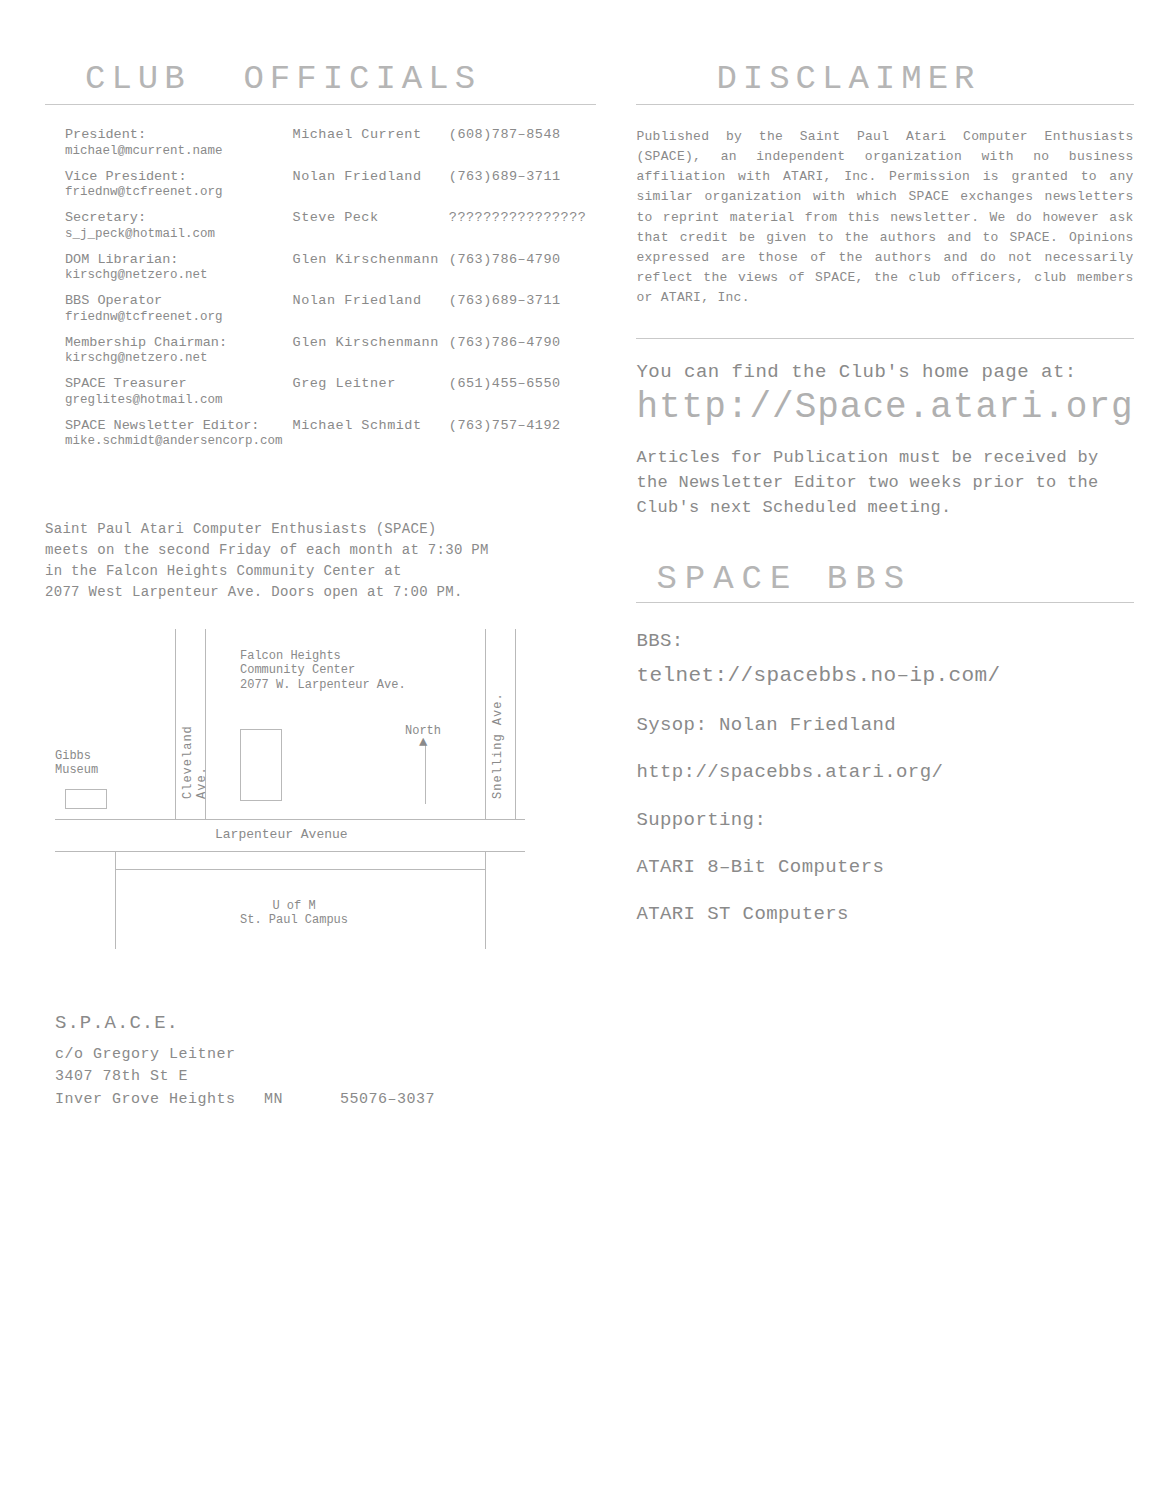CLUB OFFICIALS
| President: michael@mcurrent.name | Michael Current | (608)787–8548 |
| Vice President: friednw@tcfreenet.org | Nolan Friedland | (763)689–3711 |
| Secretary: s_j_peck@hotmail.com | Steve Peck | ???????????????? |
| DOM Librarian: kirschg@netzero.net | Glen Kirschenmann | (763)786–4790 |
| BBS Operator friednw@tcfreenet.org | Nolan Friedland | (763)689–3711 |
| Membership Chairman: kirschg@netzero.net | Glen Kirschenmann | (763)786–4790 |
| SPACE Treasurer greglites@hotmail.com | Greg Leitner | (651)455–6550 |
| SPACE Newsletter Editor: mike.schmidt@andersencorp.com | Michael Schmidt | (763)757–4192 |
Saint Paul Atari Computer Enthusiasts (SPACE)
meets on the second Friday of each month at 7:30 PM
in the Falcon Heights Community Center at
2077 West Larpenteur Ave. Doors open at 7:00 PM.
Gibbs
Museum
Falcon Heights
Community Center
2077 W. Larpenteur Ave.
Cleveland Ave.
Snelling Ave.
North
▲
Larpenteur Avenue
U of M
St. Paul Campus
S.P.A.C.E.
c/o Gregory Leitner
3407 78th St E
Inver Grove Heights MN 55076–3037
DISCLAIMER
Published by the Saint Paul Atari Computer Enthusiasts (SPACE), an independent organization with no business affiliation with ATARI, Inc. Permission is granted to any similar organization with which SPACE exchanges newsletters to reprint material from this newsletter. We do however ask that credit be given to the authors and to SPACE. Opinions expressed are those of the authors and do not necessarily reflect the views of SPACE, the club officers, club members or ATARI, Inc.
You can find the Club's home page at:
http://Space.atari.org
Articles for Publication must be received by the Newsletter Editor two weeks prior to the Club's next Scheduled meeting.
SPACE BBS
BBS: telnet://spacebbs.no–ip.com/
Sysop: Nolan Friedland
http://spacebbs.atari.org/
Supporting:
ATARI 8–Bit Computers
ATARI ST Computers